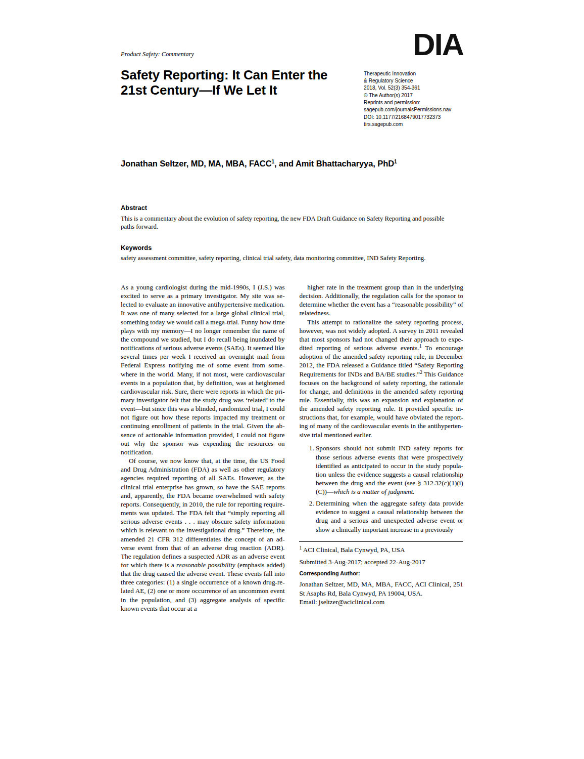Product Safety: Commentary
DIA
Safety Reporting: It Can Enter the
21st Century—If We Let It
Therapeutic Innovation
& Regulatory Science
2018, Vol. 52(3) 354-361
© The Author(s) 2017
Reprints and permission:
sagepub.com/journalsPermissions.nav
DOI: 10.1177/2168479017732373
tirs.sagepub.com
Jonathan Seltzer, MD, MA, MBA, FACC1, and Amit Bhattacharyya, PhD1
Abstract
This is a commentary about the evolution of safety reporting, the new FDA Draft Guidance on Safety Reporting and possible paths forward.
Keywords
safety assessment committee, safety reporting, clinical trial safety, data monitoring committee, IND Safety Reporting.
As a young cardiologist during the mid-1990s, I (J.S.) was excited to serve as a primary investigator. My site was selected to evaluate an innovative antihypertensive medication. It was one of many selected for a large global clinical trial, something today we would call a mega-trial. Funny how time plays with my memory—I no longer remember the name of the compound we studied, but I do recall being inundated by notifications of serious adverse events (SAEs). It seemed like several times per week I received an overnight mail from Federal Express notifying me of some event from somewhere in the world. Many, if not most, were cardiovascular events in a population that, by definition, was at heightened cardiovascular risk. Sure, there were reports in which the primary investigator felt that the study drug was ‘related’ to the event—but since this was a blinded, randomized trial, I could not figure out how these reports impacted my treatment or continuing enrollment of patients in the trial. Given the absence of actionable information provided, I could not figure out why the sponsor was expending the resources on notification.
Of course, we now know that, at the time, the US Food and Drug Administration (FDA) as well as other regulatory agencies required reporting of all SAEs. However, as the clinical trial enterprise has grown, so have the SAE reports and, apparently, the FDA became overwhelmed with safety reports. Consequently, in 2010, the rule for reporting requirements was updated. The FDA felt that “simply reporting all serious adverse events . . . may obscure safety information which is relevant to the investigational drug.” Therefore, the amended 21 CFR 312 differentiates the concept of an adverse event from that of an adverse drug reaction (ADR). The regulation defines a suspected ADR as an adverse event for which there is a reasonable possibility (emphasis added) that the drug caused the adverse event. These events fall into three categories: (1) a single occurrence of a known drug-related AE, (2) one or more occurrence of an uncommon event in the population, and (3) aggregate analysis of specific known events that occur at a
higher rate in the treatment group than in the underlying decision. Additionally, the regulation calls for the sponsor to determine whether the event has a “reasonable possibility” of relatedness.
This attempt to rationalize the safety reporting process, however, was not widely adopted. A survey in 2011 revealed that most sponsors had not changed their approach to expedited reporting of serious adverse events.1 To encourage adoption of the amended safety reporting rule, in December 2012, the FDA released a Guidance titled “Safety Reporting Requirements for INDs and BA/BE studies.”2 This Guidance focuses on the background of safety reporting, the rationale for change, and definitions in the amended safety reporting rule. Essentially, this was an expansion and explanation of the amended safety reporting rule. It provided specific instructions that, for example, would have obviated the reporting of many of the cardiovascular events in the antihypertensive trial mentioned earlier.
Sponsors should not submit IND safety reports for those serious adverse events that were prospectively identified as anticipated to occur in the study population unless the evidence suggests a causal relationship between the drug and the event (see § 312.32(c)(1)(i)(C))—which is a matter of judgment.
Determining when the aggregate safety data provide evidence to suggest a causal relationship between the drug and a serious and unexpected adverse event or show a clinically important increase in a previously
1 ACI Clinical, Bala Cynwyd, PA, USA
Submitted 3-Aug-2017; accepted 22-Aug-2017
Corresponding Author:
Jonathan Seltzer, MD, MA, MBA, FACC, ACI Clinical, 251 St Asaphs Rd, Bala Cynwyd, PA 19004, USA.
Email: jseltzer@aciclinical.com